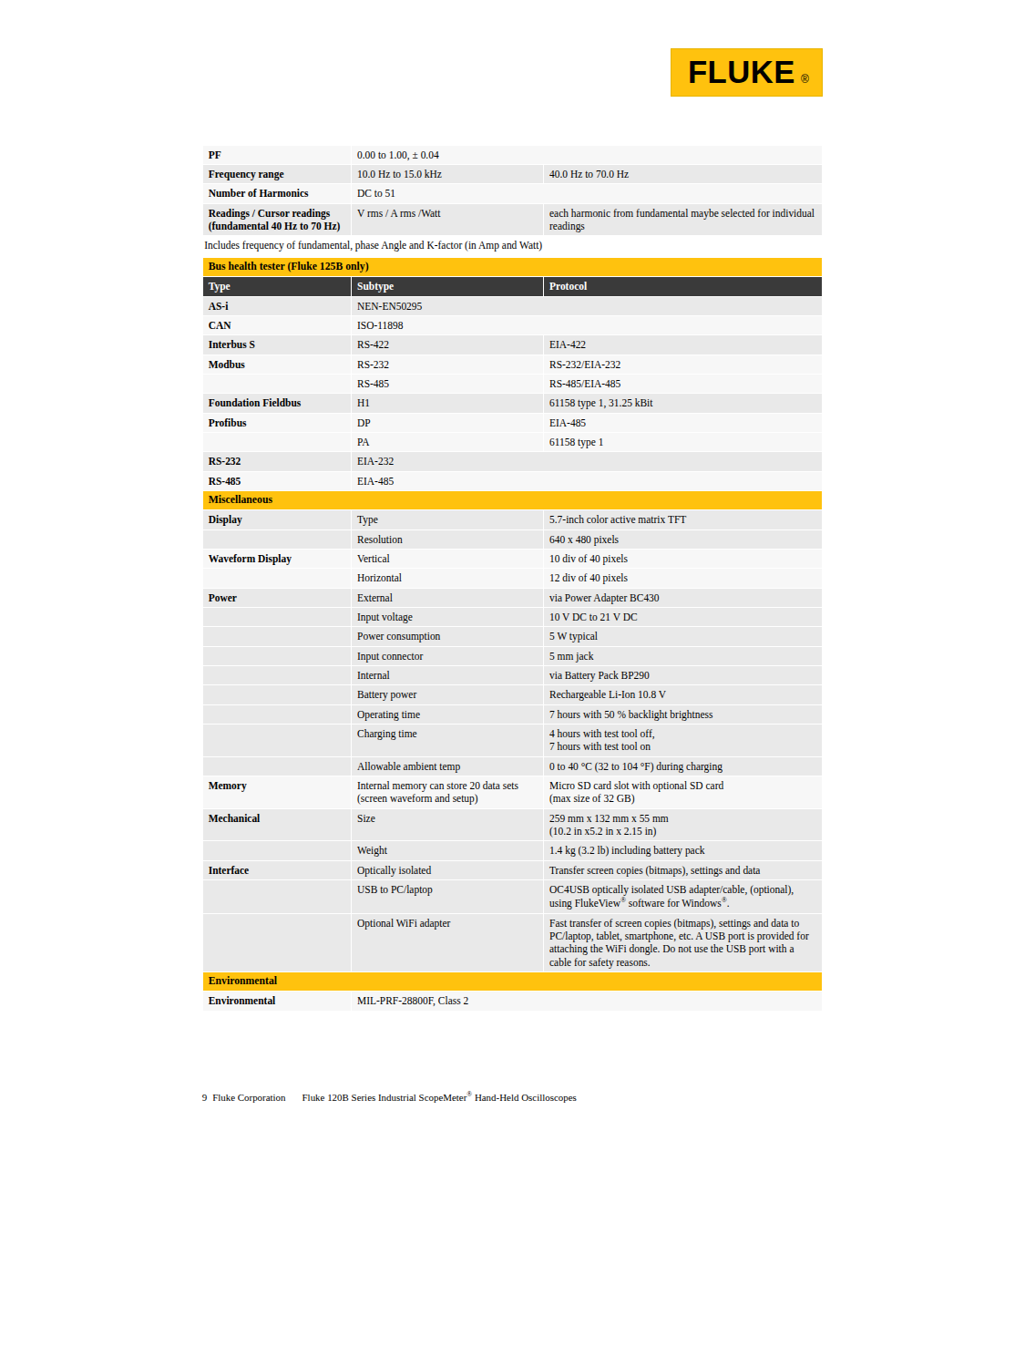FLUKE®
| PF | 0.00 to 1.00, ± 0.04 |
| Frequency range | 10.0 Hz to 15.0 kHz | 40.0 Hz to 70.0 Hz |
| Number of Harmonics | DC to 51 |
| Readings / Cursor readings (fundamental 40 Hz to 70 Hz) | V rms / A rms /Watt | each harmonic from fundamental maybe selected for individual readings |
| Includes frequency of fundamental, phase Angle and K-factor (in Amp and Watt) |
| Bus health tester (Fluke 125B only) |
| Type | Subtype | Protocol |
| AS-i | NEN-EN50295 |
| CAN | ISO-11898 |
| Interbus S | RS-422 | EIA-422 |
| Modbus | RS-232 | RS-232/EIA-232 |
| | RS-485 | RS-485/EIA-485 |
| Foundation Fieldbus | H1 | 61158 type 1, 31.25 kBit |
| Profibus | DP | EIA-485 |
| | PA | 61158 type 1 |
| RS-232 | EIA-232 |
| RS-485 | EIA-485 |
| Miscellaneous |
| Display | Type | 5.7-inch color active matrix TFT |
| | Resolution | 640 x 480 pixels |
| Waveform Display | Vertical | 10 div of 40 pixels |
| | Horizontal | 12 div of 40 pixels |
| Power | External | via Power Adapter BC430 |
| | Input voltage | 10 V DC to 21 V DC |
| | Power consumption | 5 W typical |
| | Input connector | 5 mm jack |
| | Internal | via Battery Pack BP290 |
| | Battery power | Rechargeable Li-Ion 10.8 V |
| | Operating time | 7 hours with 50 % backlight brightness |
| | Charging time | 4 hours with test tool off, 7 hours with test tool on |
| | Allowable ambient temp | 0 to 40 °C (32 to 104 °F) during charging |
| Memory | Internal memory can store 20 data sets (screen waveform and setup) | Micro SD card slot with optional SD card (max size of 32 GB) |
| Mechanical | Size | 259 mm x 132 mm x 55 mm (10.2 in x5.2 in x 2.15 in) |
| | Weight | 1.4 kg (3.2 lb) including battery pack |
| Interface | Optically isolated | Transfer screen copies (bitmaps), settings and data |
| | USB to PC/laptop | OC4USB optically isolated USB adapter/cable, (optional), using FlukeView ® software for Windows ® . |
| | Optional WiFi adapter | Fast transfer of screen copies (bitmaps), settings and data to PC/laptop, tablet, smartphone, etc. A USB port is provided for attaching the WiFi dongle. Do not use the USB port with a cable for safety reasons. |
| Environmental |
| Environmental | MIL-PRF-28800F, Class 2 |
9 Fluke Corporation Fluke 120B Series Industrial ScopeMeter® Hand-Held Oscilloscopes